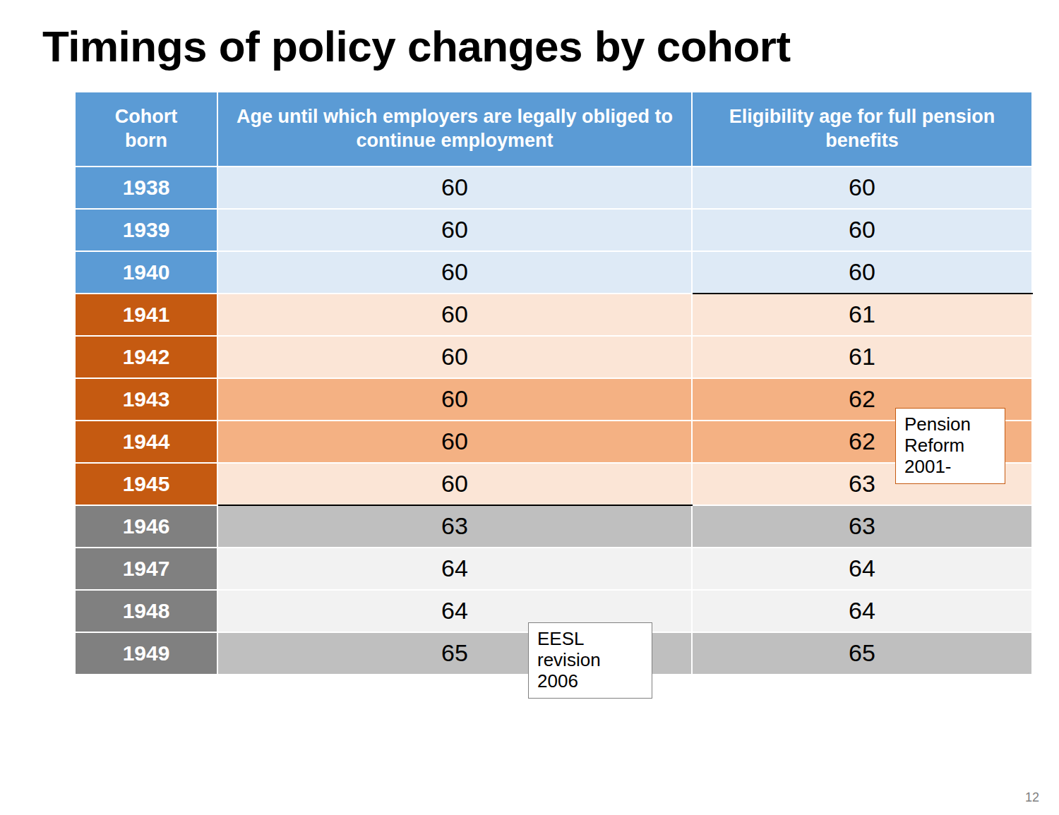Timings of policy changes by cohort
| Cohort born | Age until which employers are legally obliged to continue employment | Eligibility age for full pension benefits |
| --- | --- | --- |
| 1938 | 60 | 60 |
| 1939 | 60 | 60 |
| 1940 | 60 | 60 |
| 1941 | 60 | 61 |
| 1942 | 60 | 61 |
| 1943 | 60 | 62 |
| 1944 | 60 | 62 |
| 1945 | 60 | 63 |
| 1946 | 63 | 63 |
| 1947 | 64 | 64 |
| 1948 | 64 | 64 |
| 1949 | 65 | 65 |
Pension Reform 2001-
EESL revision 2006
12